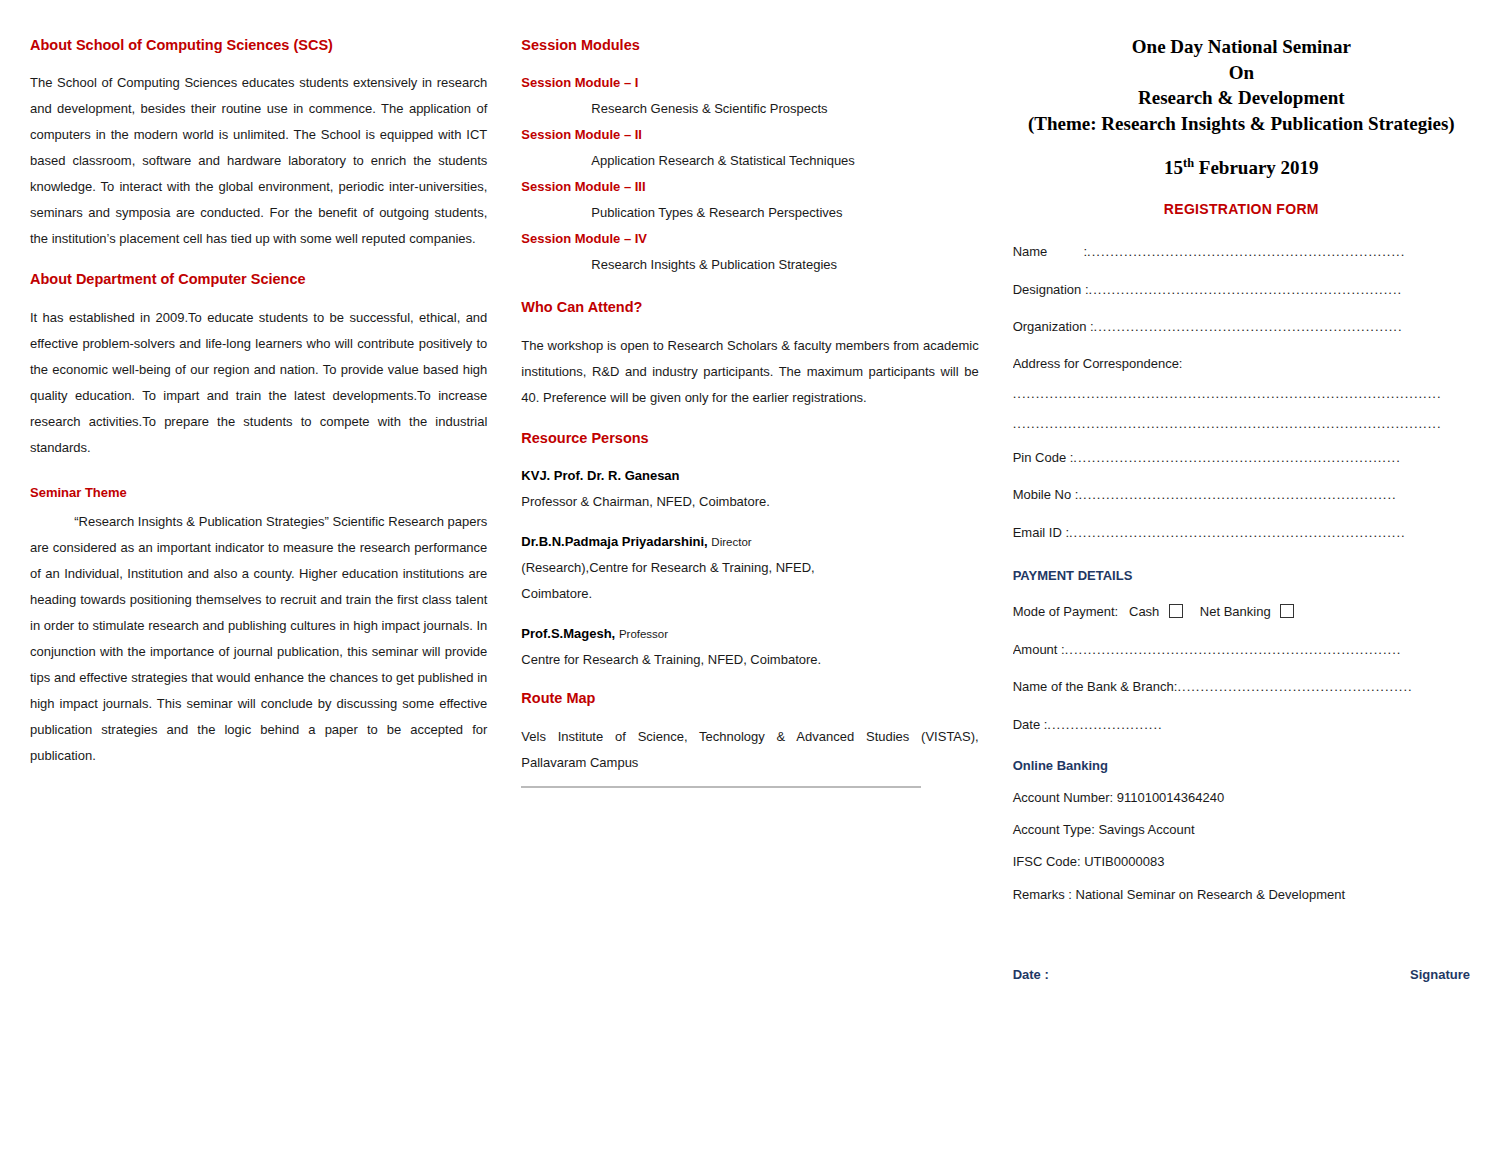About School of Computing Sciences (SCS)
The School of Computing Sciences educates students extensively in research and development, besides their routine use in commence. The application of computers in the modern world is unlimited. The School is equipped with ICT based classroom, software and hardware laboratory to enrich the students knowledge. To interact with the global environment, periodic inter-universities, seminars and symposia are conducted. For the benefit of outgoing students, the institution’s placement cell has tied up with some well reputed companies.
About Department of Computer Science
It has established in 2009.To educate students to be successful, ethical, and effective problem-solvers and life-long learners who will contribute positively to the economic well-being of our region and nation. To provide value based high quality education. To impart and train the latest developments.To increase research activities.To prepare the students to compete with the industrial standards.
Seminar Theme
“Research Insights & Publication Strategies” Scientific Research papers are considered as an important indicator to measure the research performance of an Individual, Institution and also a county. Higher education institutions are heading towards positioning themselves to recruit and train the first class talent in order to stimulate research and publishing cultures in high impact journals. In conjunction with the importance of journal publication, this seminar will provide tips and effective strategies that would enhance the chances to get published in high impact journals. This seminar will conclude by discussing some effective publication strategies and the logic behind a paper to be accepted for publication.
Session Modules
Session Module – I
Research Genesis & Scientific Prospects
Session Module – II
Application Research & Statistical Techniques
Session Module – III
Publication Types & Research Perspectives
Session Module – IV
Research Insights & Publication Strategies
Who Can Attend?
The workshop is open to Research Scholars & faculty members from academic institutions, R&D and industry participants. The maximum participants will be 40. Preference will be given only for the earlier registrations.
Resource Persons
KVJ. Prof. Dr. R. Ganesan
Professor & Chairman, NFED, Coimbatore.
Dr.B.N.Padmaja Priyadarshini, Director
(Research),Centre for Research & Training, NFED,
Coimbatore.
Prof.S.Magesh, Professor
Centre for Research & Training, NFED, Coimbatore.
Route Map
Vels Institute of Science, Technology & Advanced Studies (VISTAS), Pallavaram Campus
One Day National Seminar
On
Research & Development
(Theme: Research Insights & Publication Strategies)
15th February 2019
REGISTRATION FORM
Name : .....................................................................
Designation : ....................................................................
Organization : ...................................................................
Address for Correspondence:
.............................................................................................
.............................................................................................
Pin Code : .......................................................................
Mobile No : .....................................................................
Email ID : .........................................................................
PAYMENT DETAILS
Mode of Payment: Cash Net Banking
Amount : .........................................................................
Name of the Bank & Branch:...................................................
Date : .........................
Online Banking
Account Number: 911010014364240
Account Type: Savings Account
IFSC Code: UTIB0000083
Remarks : National Seminar on Research & Development
Date : Signature